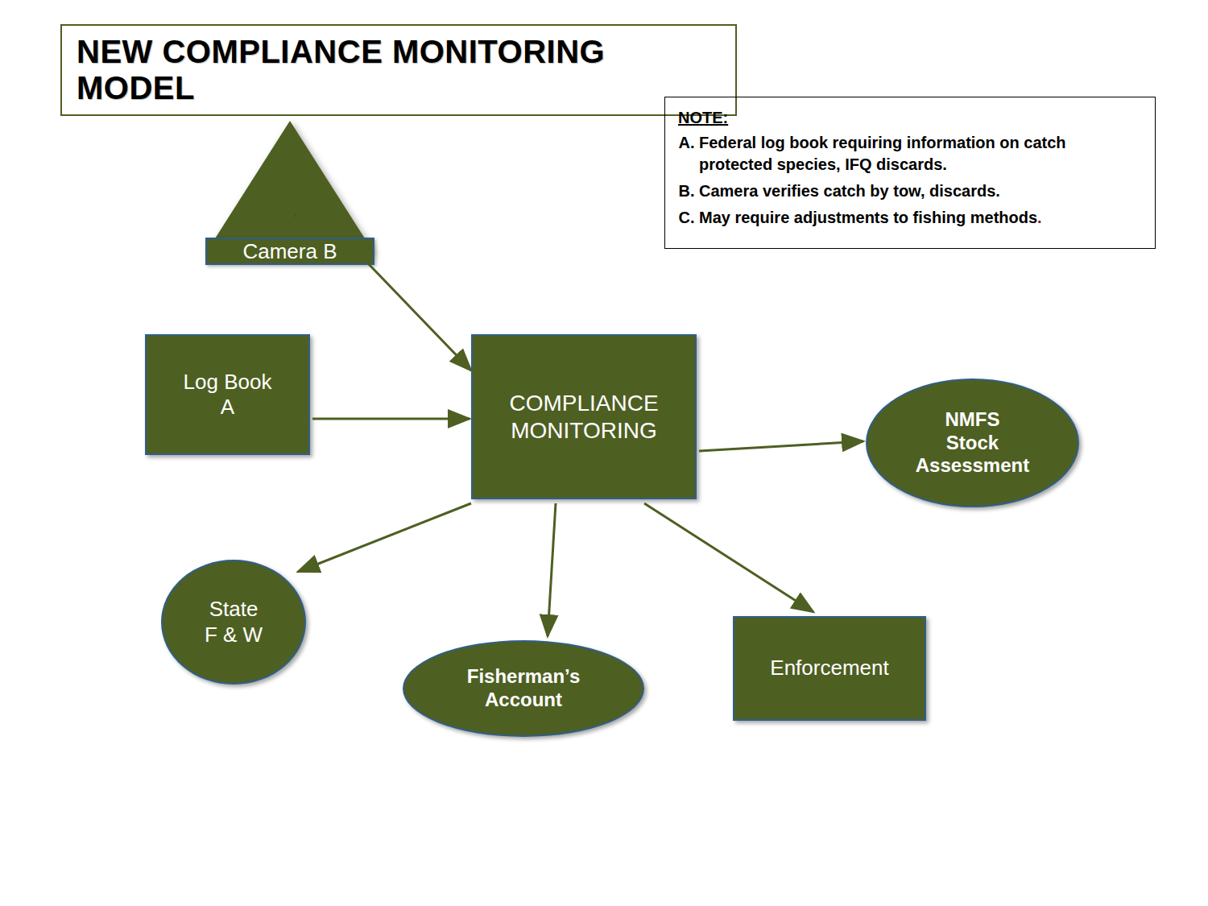NEW COMPLIANCE MONITORING MODEL
NOTE:
Federal log book requiring information on catch protected species, IFQ discards.
Camera verifies catch by tow, discards.
May require adjustments to fishing methods.
,
Camera B
Log Book
A
COMPLIANCE
MONITORING
NMFS
Stock
Assessment
State
F & W
Fisherman’s
Account
Enforcement